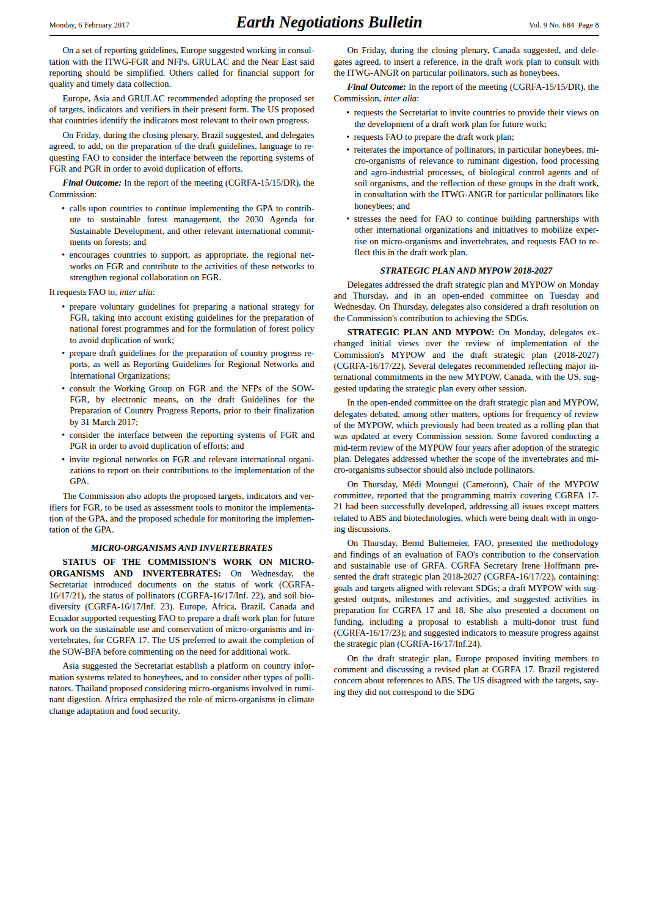Monday, 6 February 2017
Earth Negotiations Bulletin
Vol. 9 No. 684 Page 8
On a set of reporting guidelines, Europe suggested working in consultation with the ITWG-FGR and NFPs. GRULAC and the Near East said reporting should be simplified. Others called for financial support for quality and timely data collection.
Europe, Asia and GRULAC recommended adopting the proposed set of targets, indicators and verifiers in their present form. The US proposed that countries identify the indicators most relevant to their own progress.
On Friday, during the closing plenary, Brazil suggested, and delegates agreed, to add, on the preparation of the draft guidelines, language to requesting FAO to consider the interface between the reporting systems of FGR and PGR in order to avoid duplication of efforts.
Final Outcome: In the report of the meeting (CGRFA-15/15/DR), the Commission:
calls upon countries to continue implementing the GPA to contribute to sustainable forest management, the 2030 Agenda for Sustainable Development, and other relevant international commitments on forests; and
encourages countries to support, as appropriate, the regional networks on FGR and contribute to the activities of these networks to strengthen regional collaboration on FGR.
It requests FAO to, inter alia:
prepare voluntary guidelines for preparing a national strategy for FGR, taking into account existing guidelines for the preparation of national forest programmes and for the formulation of forest policy to avoid duplication of work;
prepare draft guidelines for the preparation of country progress reports, as well as Reporting Guidelines for Regional Networks and International Organizations;
consult the Working Group on FGR and the NFPs of the SOW-FGR, by electronic means, on the draft Guidelines for the Preparation of Country Progress Reports, prior to their finalization by 31 March 2017;
consider the interface between the reporting systems of FGR and PGR in order to avoid duplication of efforts; and
invite regional networks on FGR and relevant international organizations to report on their contributions to the implementation of the GPA.
The Commission also adopts the proposed targets, indicators and verifiers for FGR, to be used as assessment tools to monitor the implementation of the GPA, and the proposed schedule for monitoring the implementation of the GPA.
Micro-organisms and Invertebrates
Status of the Commission's Work on Micro-organisms and Invertebrates: On Wednesday, the Secretariat introduced documents on the status of work (CGRFA-16/17/21), the status of pollinators (CGRFA-16/17/Inf. 22), and soil biodiversity (CGRFA-16/17/Inf. 23). Europe, Africa, Brazil, Canada and Ecuador supported requesting FAO to prepare a draft work plan for future work on the sustainable use and conservation of micro-organisms and invertebrates, for CGRFA 17. The US preferred to await the completion of the SOW-BFA before commenting on the need for additional work.
Asia suggested the Secretariat establish a platform on country information systems related to honeybees, and to consider other types of pollinators. Thailand proposed considering micro-organisms involved in ruminant digestion. Africa emphasized the role of micro-organisms in climate change adaptation and food security.
On Friday, during the closing plenary, Canada suggested, and delegates agreed, to insert a reference, in the draft work plan to consult with the ITWG-ANGR on particular pollinators, such as honeybees.
Final Outcome: In the report of the meeting (CGRFA-15/15/DR), the Commission, inter alia:
requests the Secretariat to invite countries to provide their views on the development of a draft work plan for future work;
requests FAO to prepare the draft work plan;
reiterates the importance of pollinators, in particular honeybees, micro-organisms of relevance to ruminant digestion, food processing and agro-industrial processes, of biological control agents and of soil organisms, and the reflection of these groups in the draft work, in consultation with the ITWG-ANGR for particular pollinators like honeybees; and
stresses the need for FAO to continue building partnerships with other international organizations and initiatives to mobilize expertise on micro-organisms and invertebrates, and requests FAO to reflect this in the draft work plan.
Strategic Plan and MYPOW 2018-2027
Delegates addressed the draft strategic plan and MYPOW on Monday and Thursday, and in an open-ended committee on Tuesday and Wednesday. On Thursday, delegates also considered a draft resolution on the Commission's contribution to achieving the SDGs.
Strategic Plan and MYPOW: On Monday, delegates exchanged initial views over the review of implementation of the Commission's MYPOW and the draft strategic plan (2018-2027) (CGRFA-16/17/22). Several delegates recommended reflecting major international commitments in the new MYPOW. Canada, with the US, suggested updating the strategic plan every other session.
In the open-ended committee on the draft strategic plan and MYPOW, delegates debated, among other matters, options for frequency of review of the MYPOW, which previously had been treated as a rolling plan that was updated at every Commission session. Some favored conducting a mid-term review of the MYPOW four years after adoption of the strategic plan. Delegates addressed whether the scope of the invertebrates and micro-organisms subsector should also include pollinators.
On Thursday, Médi Moungui (Cameroon), Chair of the MYPOW committee, reported that the programming matrix covering CGRFA 17-21 had been successfully developed, addressing all issues except matters related to ABS and biotechnologies, which were being dealt with in ongoing discussions.
On Thursday, Bernd Bultemeier, FAO, presented the methodology and findings of an evaluation of FAO's contribution to the conservation and sustainable use of GRFA. CGRFA Secretary Irene Hoffmann presented the draft strategic plan 2018-2027 (CGRFA-16/17/22), containing: goals and targets aligned with relevant SDGs; a draft MYPOW with suggested outputs, milestones and activities, and suggested activities in preparation for CGRFA 17 and 18. She also presented a document on funding, including a proposal to establish a multi-donor trust fund (CGRFA-16/17/23); and suggested indicators to measure progress against the strategic plan (CGRFA-16/17/Inf.24).
On the draft strategic plan, Europe proposed inviting members to comment and discussing a revised plan at CGRFA 17. Brazil registered concern about references to ABS. The US disagreed with the targets, saying they did not correspond to the SDG